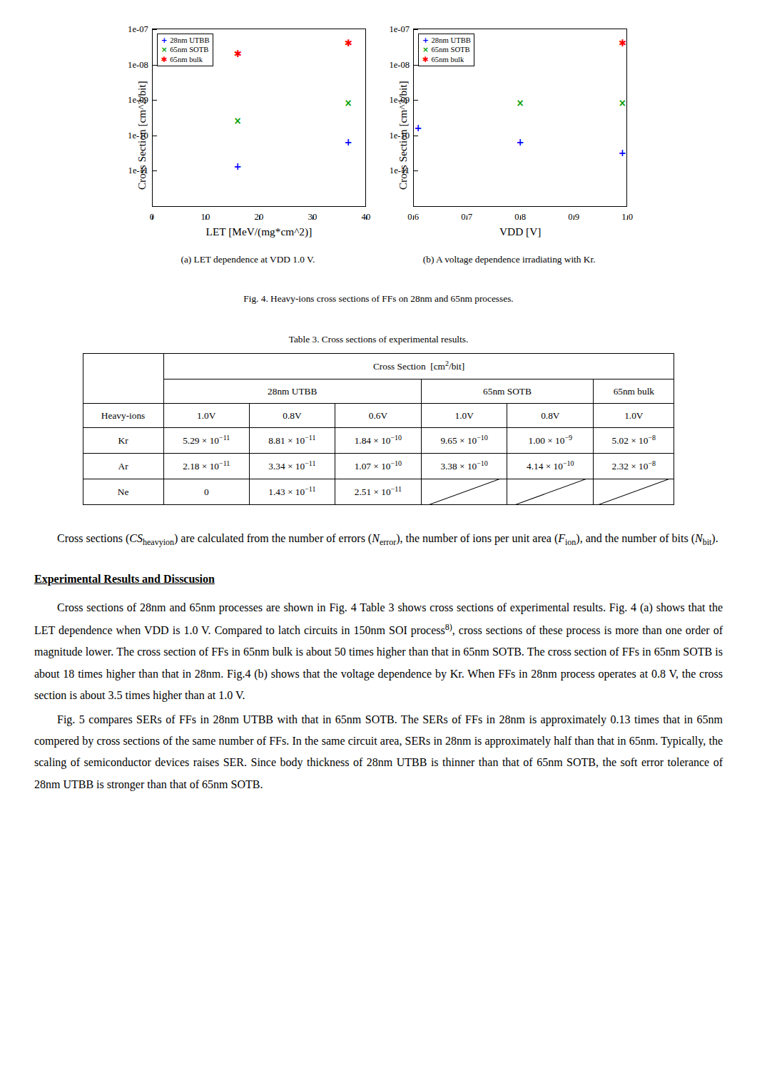Cross Section [cm^2/bit]
1e-07 1e-08 1e-09 1e-10 1e-11
+ 28nm UTBB
× 65nm SOTB
✱ 65nm bulk
✱
✱
×
×
+
+
0 10 20 30 40
LET [MeV/(mg*cm^2)]
(a) LET dependence at VDD 1.0 V.
Cross Section [cm^2/bit]
1e-07 1e-08 1e-09 1e-10 1e-11
+ 28nm UTBB
× 65nm SOTB
✱ 65nm bulk
+
+
+
×
×
✱
0.6 0.7 0.8 0.9 1.0
VDD [V]
(b) A voltage dependence irradiating with Kr.
Fig. 4. Heavy-ions cross sections of FFs on 28nm and 65nm processes.
Table 3. Cross sections of experimental results.
| | Cross Section [cm 2 /bit] |
| 28nm UTBB | 65nm SOTB | 65nm bulk |
| Heavy-ions | 1.0V | 0.8V | 0.6V | 1.0V | 0.8V | 1.0V |
| Kr | 5.29 × 10 −11 | 8.81 × 10 −11 | 1.84 × 10 −10 | 9.65 × 10 −10 | 1.00 × 10 −9 | 5.02 × 10 −8 |
| Ar | 2.18 × 10 −11 | 3.34 × 10 −11 | 1.07 × 10 −10 | 3.38 × 10 −10 | 4.14 × 10 −10 | 2.32 × 10 −8 |
| Ne | 0 | 1.43 × 10 −11 | 2.51 × 10 −11 | | | |
Cross sections (CSheavyion) are calculated from the number of errors (Nerror), the number of ions per unit area (Fion), and the number of bits (Nbit).
Experimental Results and Disscusion
Cross sections of 28nm and 65nm processes are shown in Fig. 4 Table 3 shows cross sections of experimental results. Fig. 4 (a) shows that the LET dependence when VDD is 1.0 V. Compared to latch circuits in 150nm SOI process8), cross sections of these process is more than one order of magnitude lower. The cross section of FFs in 65nm bulk is about 50 times higher than that in 65nm SOTB. The cross section of FFs in 65nm SOTB is about 18 times higher than that in 28nm. Fig.4 (b) shows that the voltage dependence by Kr. When FFs in 28nm process operates at 0.8 V, the cross section is about 3.5 times higher than at 1.0 V.
Fig. 5 compares SERs of FFs in 28nm UTBB with that in 65nm SOTB. The SERs of FFs in 28nm is approximately 0.13 times that in 65nm compered by cross sections of the same number of FFs. In the same circuit area, SERs in 28nm is approximately half than that in 65nm. Typically, the scaling of semiconductor devices raises SER. Since body thickness of 28nm UTBB is thinner than that of 65nm SOTB, the soft error tolerance of 28nm UTBB is stronger than that of 65nm SOTB.